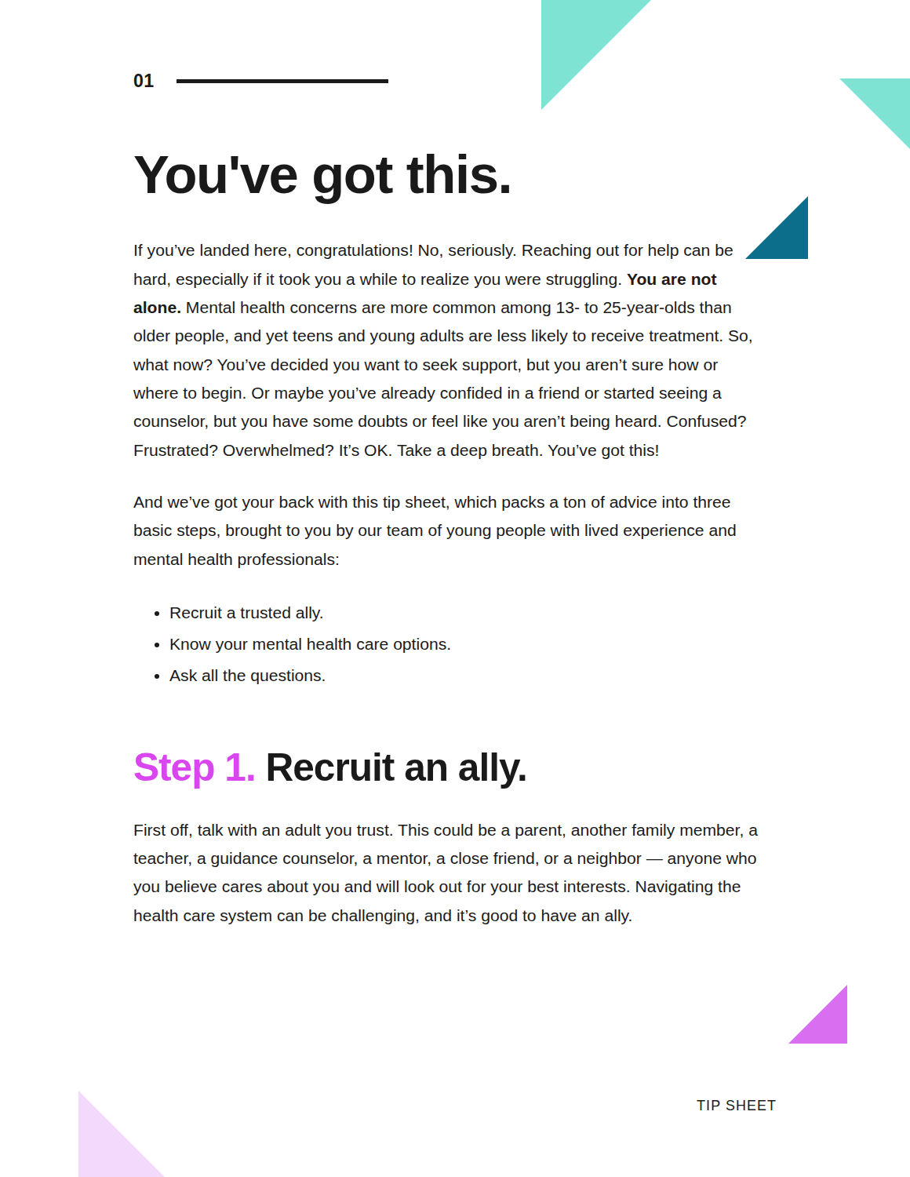01
You've got this.
If you’ve landed here, congratulations! No, seriously. Reaching out for help can be hard, especially if it took you a while to realize you were struggling. You are not alone. Mental health concerns are more common among 13- to 25-year-olds than older people, and yet teens and young adults are less likely to receive treatment. So, what now? You’ve decided you want to seek support, but you aren’t sure how or where to begin. Or maybe you’ve already confided in a friend or started seeing a counselor, but you have some doubts or feel like you aren’t being heard. Confused? Frustrated? Overwhelmed? It’s OK. Take a deep breath. You’ve got this!
And we’ve got your back with this tip sheet, which packs a ton of advice into three basic steps, brought to you by our team of young people with lived experience and mental health professionals:
Recruit a trusted ally.
Know your mental health care options.
Ask all the questions.
Step 1. Recruit an ally.
First off, talk with an adult you trust. This could be a parent, another family member, a teacher, a guidance counselor, a mentor, a close friend, or a neighbor — anyone who you believe cares about you and will look out for your best interests. Navigating the health care system can be challenging, and it’s good to have an ally.
TIP SHEET